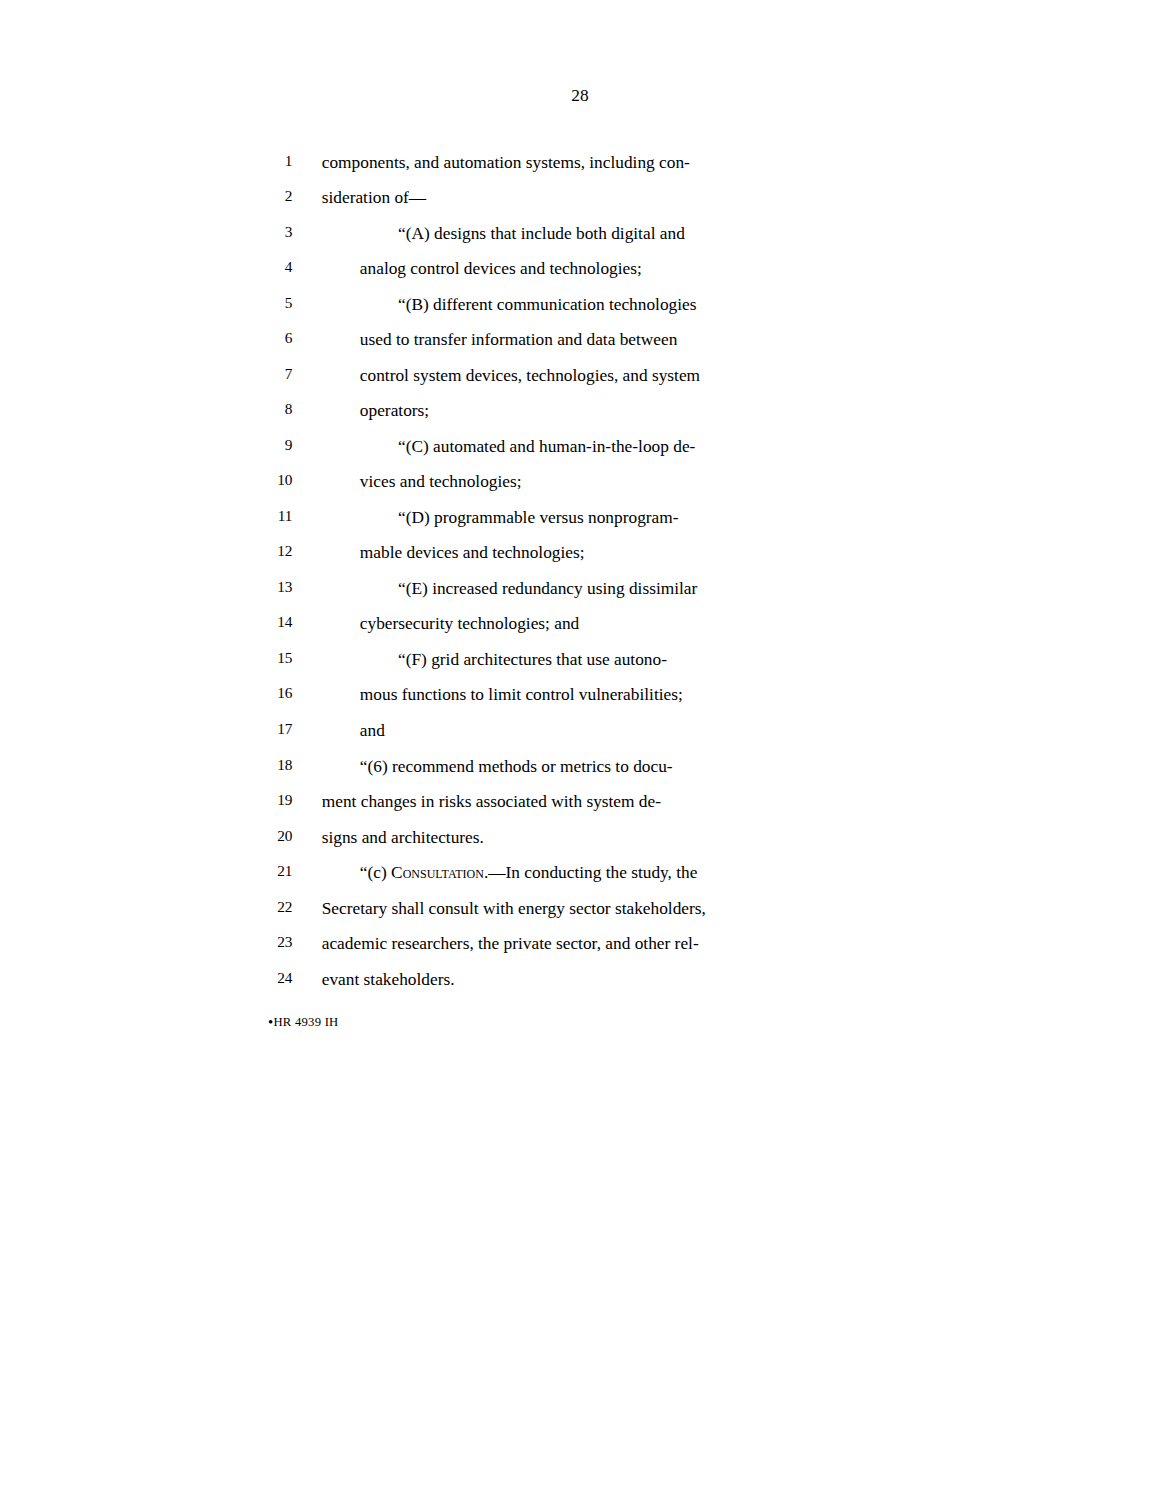28
components, and automation systems, including con-
sideration of—
“(A) designs that include both digital and
analog control devices and technologies;
“(B) different communication technologies
used to transfer information and data between
control system devices, technologies, and system
operators;
“(C) automated and human-in-the-loop de-
vices and technologies;
“(D) programmable versus nonprogram-
mable devices and technologies;
“(E) increased redundancy using dissimilar
cybersecurity technologies; and
“(F) grid architectures that use autono-
mous functions to limit control vulnerabilities;
and
“(6) recommend methods or metrics to docu-
ment changes in risks associated with system de-
signs and architectures.
“(c) Consultation.—In conducting the study, the
Secretary shall consult with energy sector stakeholders,
academic researchers, the private sector, and other rel-
evant stakeholders.
•HR 4939 IH